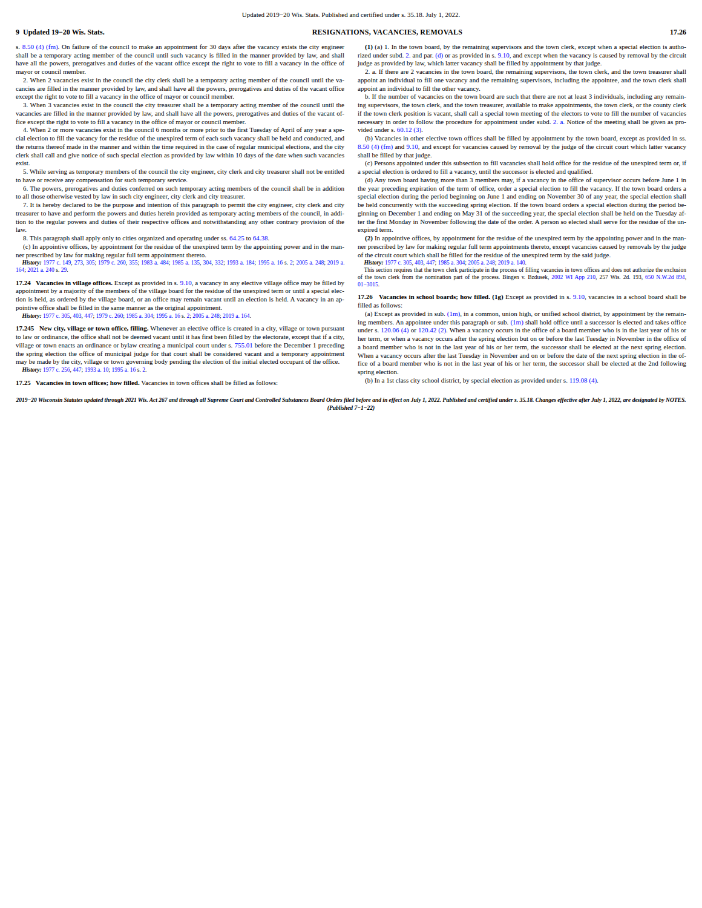Updated 2019−20 Wis. Stats. Published and certified under s. 35.18. July 1, 2022.
9 Updated 19−20 Wis. Stats.
RESIGNATIONS, VACANCIES, REMOVALS
17.26
s. 8.50 (4) (fm). On failure of the council to make an appointment for 30 days after the vacancy exists the city engineer shall be a temporary acting member of the council until such vacancy is filled in the manner provided by law, and shall have all the powers, prerogatives and duties of the vacant office except the right to vote to fill a vacancy in the office of mayor or council member.
2. When 2 vacancies exist in the council the city clerk shall be a temporary acting member of the council until the vacancies are filled in the manner provided by law, and shall have all the powers, prerogatives and duties of the vacant office except the right to vote to fill a vacancy in the office of mayor or council member.
3. When 3 vacancies exist in the council the city treasurer shall be a temporary acting member of the council until the vacancies are filled in the manner provided by law, and shall have all the powers, prerogatives and duties of the vacant office except the right to vote to fill a vacancy in the office of mayor or council member.
4. When 2 or more vacancies exist in the council 6 months or more prior to the first Tuesday of April of any year a special election to fill the vacancy for the residue of the unexpired term of each such vacancy shall be held and conducted, and the returns thereof made in the manner and within the time required in the case of regular municipal elections, and the city clerk shall call and give notice of such special election as provided by law within 10 days of the date when such vacancies exist.
5. While serving as temporary members of the council the city engineer, city clerk and city treasurer shall not be entitled to have or receive any compensation for such temporary service.
6. The powers, prerogatives and duties conferred on such temporary acting members of the council shall be in addition to all those otherwise vested by law in such city engineer, city clerk and city treasurer.
7. It is hereby declared to be the purpose and intention of this paragraph to permit the city engineer, city clerk and city treasurer to have and perform the powers and duties herein provided as temporary acting members of the council, in addition to the regular powers and duties of their respective offices and notwithstanding any other contrary provision of the law.
8. This paragraph shall apply only to cities organized and operating under ss. 64.25 to 64.38.
(c) In appointive offices, by appointment for the residue of the unexpired term by the appointing power and in the manner prescribed by law for making regular full term appointment thereto.
History: 1977 c. 149, 273, 305; 1979 c. 260, 355; 1983 a. 484; 1985 a. 135, 304, 332; 1993 a. 184; 1995 a. 16 s. 2; 2005 a. 248; 2019 a. 164; 2021 a. 240 s. 29.
17.24 Vacancies in village offices. Except as provided in s. 9.10, a vacancy in any elective village office may be filled by appointment by a majority of the members of the village board for the residue of the unexpired term or until a special election is held, as ordered by the village board, or an office may remain vacant until an election is held. A vacancy in an appointive office shall be filled in the same manner as the original appointment.
History: 1977 c. 305, 403, 447; 1979 c. 260; 1985 a. 304; 1995 a. 16 s. 2; 2005 a. 248; 2019 a. 164.
17.245 New city, village or town office, filling. Whenever an elective office is created in a city, village or town pursuant to law or ordinance, the office shall not be deemed vacant until it has first been filled by the electorate, except that if a city, village or town enacts an ordinance or bylaw creating a municipal court under s. 755.01 before the December 1 preceding the spring election the office of municipal judge for that court shall be considered vacant and a temporary appointment may be made by the city, village or town governing body pending the election of the initial elected occupant of the office.
History: 1977 c. 256, 447; 1993 a. 10; 1995 a. 16 s. 2.
17.25 Vacancies in town offices; how filled. Vacancies in town offices shall be filled as follows:
(1) (a) 1. In the town board, by the remaining supervisors and the town clerk, except when a special election is authorized under subd. 2. and par. (d) or as provided in s. 9.10, and except when the vacancy is caused by removal by the circuit judge as provided by law, which latter vacancy shall be filled by appointment by that judge.
2. a. If there are 2 vacancies in the town board, the remaining supervisors, the town clerk, and the town treasurer shall appoint an individual to fill one vacancy and the remaining supervisors, including the appointee, and the town clerk shall appoint an individual to fill the other vacancy.
b. If the number of vacancies on the town board are such that there are not at least 3 individuals, including any remaining supervisors, the town clerk, and the town treasurer, available to make appointments, the town clerk, or the county clerk if the town clerk position is vacant, shall call a special town meeting of the electors to vote to fill the number of vacancies necessary in order to follow the procedure for appointment under subd. 2. a. Notice of the meeting shall be given as provided under s. 60.12 (3).
(b) Vacancies in other elective town offices shall be filled by appointment by the town board, except as provided in ss. 8.50 (4) (fm) and 9.10, and except for vacancies caused by removal by the judge of the circuit court which latter vacancy shall be filled by that judge.
(c) Persons appointed under this subsection to fill vacancies shall hold office for the residue of the unexpired term or, if a special election is ordered to fill a vacancy, until the successor is elected and qualified.
(d) Any town board having more than 3 members may, if a vacancy in the office of supervisor occurs before June 1 in the year preceding expiration of the term of office, order a special election to fill the vacancy. If the town board orders a special election during the period beginning on June 1 and ending on November 30 of any year, the special election shall be held concurrently with the succeeding spring election. If the town board orders a special election during the period beginning on December 1 and ending on May 31 of the succeeding year, the special election shall be held on the Tuesday after the first Monday in November following the date of the order. A person so elected shall serve for the residue of the unexpired term.
(2) In appointive offices, by appointment for the residue of the unexpired term by the appointing power and in the manner prescribed by law for making regular full term appointments thereto, except vacancies caused by removals by the judge of the circuit court which shall be filled for the residue of the unexpired term by the said judge.
History: 1977 c. 305, 403, 447; 1985 a. 304; 2005 a. 248; 2019 a. 140.
This section requires that the town clerk participate in the process of filling vacancies in town offices and does not authorize the exclusion of the town clerk from the nomination part of the process. Bingen v. Bzdusek, 2002 WI App 210, 257 Wis. 2d. 193, 650 N.W.2d 894, 01−3015.
17.26 Vacancies in school boards; how filled. (1g) Except as provided in s. 9.10, vacancies in a school board shall be filled as follows:
(a) Except as provided in sub. (1m), in a common, union high, or unified school district, by appointment by the remaining members. An appointee under this paragraph or sub. (1m) shall hold office until a successor is elected and takes office under s. 120.06 (4) or 120.42 (2). When a vacancy occurs in the office of a board member who is in the last year of his or her term, or when a vacancy occurs after the spring election but on or before the last Tuesday in November in the office of a board member who is not in the last year of his or her term, the successor shall be elected at the next spring election. When a vacancy occurs after the last Tuesday in November and on or before the date of the next spring election in the office of a board member who is not in the last year of his or her term, the successor shall be elected at the 2nd following spring election.
(b) In a 1st class city school district, by special election as provided under s. 119.08 (4).
2019−20 Wisconsin Statutes updated through 2021 Wis. Act 267 and through all Supreme Court and Controlled Substances Board Orders filed before and in effect on July 1, 2022. Published and certified under s. 35.18. Changes effective after July 1, 2022, are designated by NOTES. (Published 7−1−22)